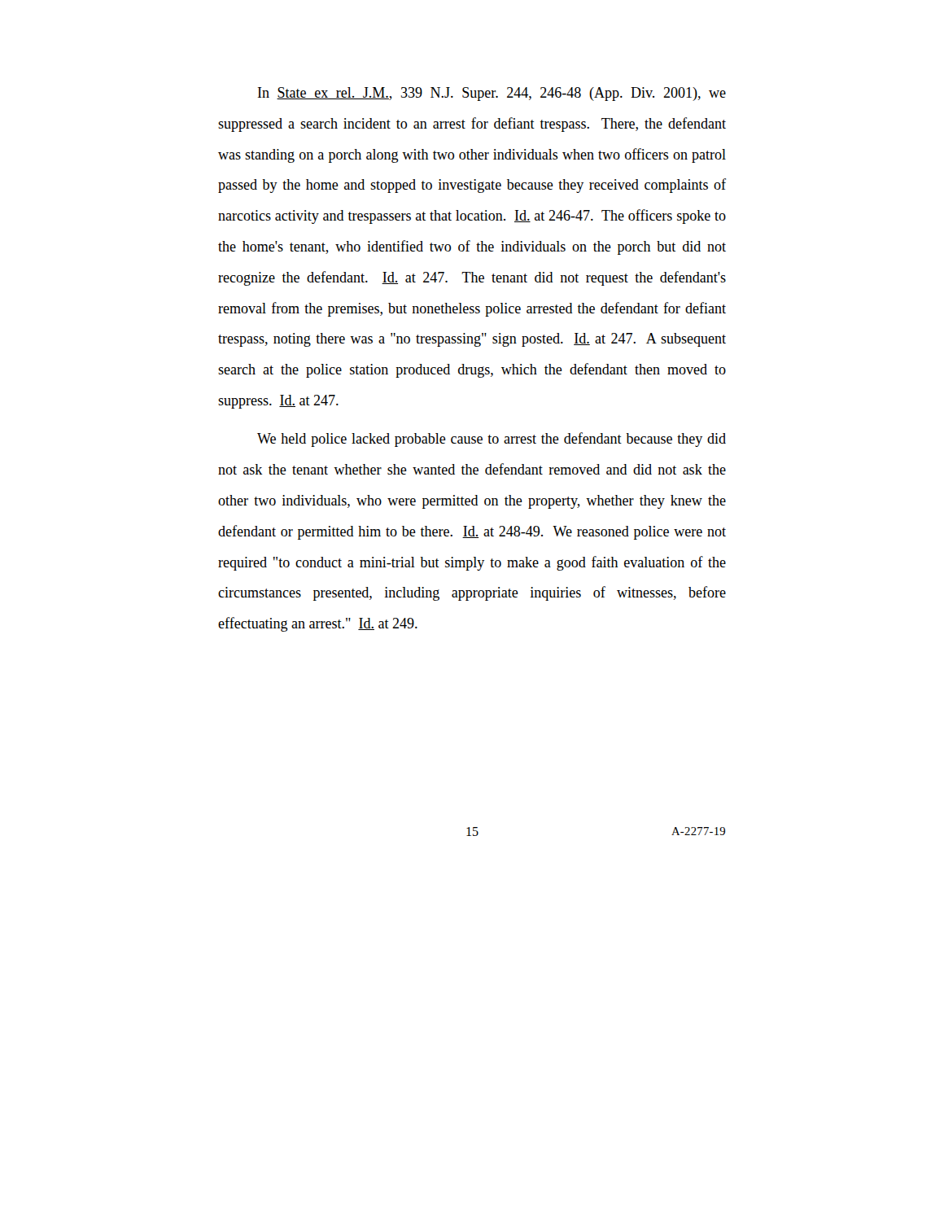In State ex rel. J.M., 339 N.J. Super. 244, 246-48 (App. Div. 2001), we suppressed a search incident to an arrest for defiant trespass. There, the defendant was standing on a porch along with two other individuals when two officers on patrol passed by the home and stopped to investigate because they received complaints of narcotics activity and trespassers at that location. Id. at 246-47. The officers spoke to the home's tenant, who identified two of the individuals on the porch but did not recognize the defendant. Id. at 247. The tenant did not request the defendant's removal from the premises, but nonetheless police arrested the defendant for defiant trespass, noting there was a "no trespassing" sign posted. Id. at 247. A subsequent search at the police station produced drugs, which the defendant then moved to suppress. Id. at 247.
We held police lacked probable cause to arrest the defendant because they did not ask the tenant whether she wanted the defendant removed and did not ask the other two individuals, who were permitted on the property, whether they knew the defendant or permitted him to be there. Id. at 248-49. We reasoned police were not required "to conduct a mini-trial but simply to make a good faith evaluation of the circumstances presented, including appropriate inquiries of witnesses, before effectuating an arrest." Id. at 249.
15 A-2277-19